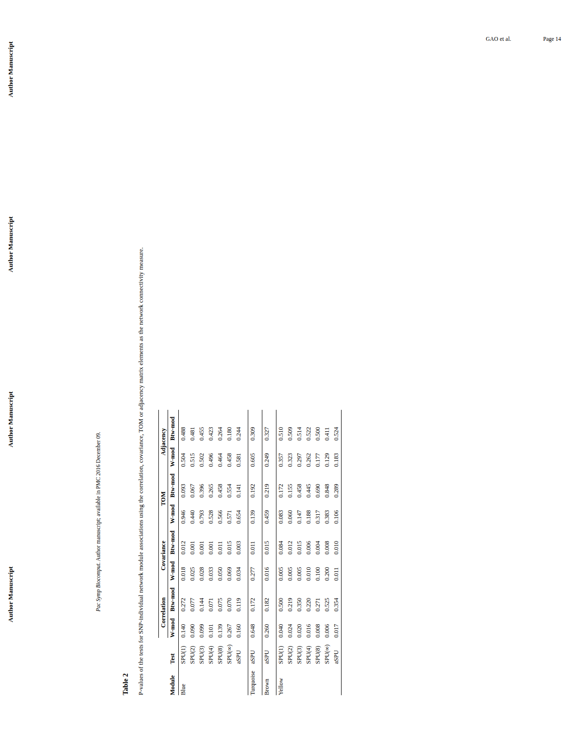GAO et al.
Page 14
Author Manuscript Author Manuscript Author Manuscript Author Manuscript
Pac Symp Biocomput. Author manuscript; available in PMC 2016 December 09.
Table 2
P-values of the tests for SNP-individual network module associations using the correlation, covariance, TOM or adjacency matrix elements as the network connectivity measure.
| | | Correlation | Covariance | TOM | Adjacency |
| --- | --- | --- | --- | --- | --- |
| Module | Test | W-mod | Btw-mod | W-mod | Btw-mod | W-mod | Btw-mod | W-mod | Btw-mod |
| Blue | SPU(1) | 0.140 | 0.272 | 0.018 | 0.012 | 0.946 | 0.093 | 0.504 | 0.488 |
| | SPU(2) | 0.090 | 0.077 | 0.025 | 0.001 | 0.440 | 0.067 | 0.515 | 0.481 |
| | SPU(3) | 0.099 | 0.144 | 0.028 | 0.001 | 0.793 | 0.396 | 0.502 | 0.455 |
| | SPU(4) | 0.101 | 0.071 | 0.033 | 0.001 | 0.528 | 0.265 | 0.496 | 0.423 |
| | SPU(8) | 0.139 | 0.075 | 0.050 | 0.011 | 0.566 | 0.458 | 0.464 | 0.264 |
| | SPU(∞) | 0.267 | 0.070 | 0.069 | 0.015 | 0.571 | 0.554 | 0.458 | 0.180 |
| | aSPU | 0.160 | 0.119 | 0.034 | 0.003 | 0.654 | 0.141 | 0.581 | 0.244 |
| Turquoise | aSPU | 0.648 | 0.172 | 0.277 | 0.011 | 0.139 | 0.192 | 0.605 | 0.309 |
| Brown | aSPU | 0.260 | 0.182 | 0.016 | 0.015 | 0.459 | 0.219 | 0.249 | 0.327 |
| Yellow | SPU(1) | 0.040 | 0.500 | 0.005 | 0.084 | 0.083 | 0.172 | 0.357 | 0.510 |
| | SPU(2) | 0.024 | 0.219 | 0.005 | 0.012 | 0.060 | 0.155 | 0.323 | 0.509 |
| | SPU(3) | 0.020 | 0.350 | 0.005 | 0.015 | 0.147 | 0.458 | 0.297 | 0.514 |
| | SPU(4) | 0.016 | 0.220 | 0.010 | 0.006 | 0.188 | 0.445 | 0.262 | 0.522 |
| | SPU(8) | 0.008 | 0.271 | 0.100 | 0.004 | 0.317 | 0.690 | 0.177 | 0.500 |
| | SPU(∞) | 0.006 | 0.525 | 0.200 | 0.008 | 0.383 | 0.848 | 0.129 | 0.411 |
| | aSPU | 0.017 | 0.354 | 0.011 | 0.010 | 0.106 | 0.289 | 0.183 | 0.524 |